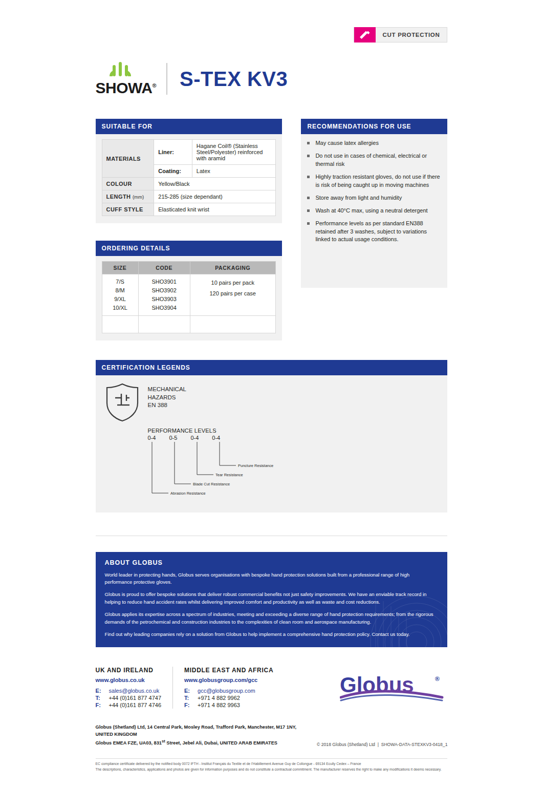Cut Protection
SHOWA®
S-TEX KV3
Suitable for
| Materials | Liner: | Hagane Coil® (Stainless Steel/Polyester) reinforced with aramid |
| Coating: | Latex |
| Colour | Yellow/Black |
| Length (mm) | 215-285 (size dependant) |
| Cuff Style | Elasticated knit wrist |
Ordering details
| Size | Code | Packaging |
| --- | --- | --- |
| 7/S 8/M 9/XL 10/XL | SHO3901 SHO3902 SHO3903 SHO3904 | 10 pairs per pack 120 pairs per case |
Recommendations for use
May cause latex allergies
Do not use in cases of chemical, electrical or thermal risk
Highly traction resistant gloves, do not use if there is risk of being caught up in moving machines
Store away from light and humidity
Wash at 40°C max, using a neutral detergent
Performance levels as per standard EN388 retained after 3 washes, subject to variations linked to actual usage conditions.
Certification legends
MECHANICAL
HAZARDS
EN 388
PERFORMANCE LEVELS
0-40-50-40-4
Puncture Resistance Tear Resistance Blade Cut Resistance Abrasion Resistance
About Globus
World leader in protecting hands, Globus serves organisations with bespoke hand protection solutions built from a professional range of high performance protective gloves.
Globus is proud to offer bespoke solutions that deliver robust commercial benefits not just safety improvements. We have an enviable track record in helping to reduce hand accident rates whilst delivering improved comfort and productivity as well as waste and cost reductions.
Globus applies its expertise across a spectrum of industries, meeting and exceeding a diverse range of hand protection requirements; from the rigorous demands of the petrochemical and construction industries to the complexities of clean room and aerospace manufacturing.
Find out why leading companies rely on a solution from Globus to help implement a comprehensive hand protection policy. Contact us today.
UK and Ireland
www.globus.co.uk
| E: | sales@globus.co.uk |
| T: | +44 (0)161 877 4747 |
| F: | +44 (0)161 877 4746 |
Middle East and Africa
www.globusgroup.com/gcc
| E: | gcc@globusgroup.com |
| T: | +971 4 882 9962 |
| F: | +971 4 882 9963 |
Globus ®
Globus (Shetland) Ltd, 14 Central Park, Mosley Road, Trafford Park, Manchester, M17 1NY, UNITED KINGDOM
Globus EMEA FZE, UA03, 831st Street, Jebel Ali, Dubai, UNITED ARAB EMIRATES
© 2018 Globus (Shetland) Ltd | SHOWA-DATA-STEXKV3-0418_1
EC compliance certificate delivered by the notified body 0072 IFTH - Institut Français du Textile et de l'Habillement Avenue Guy de Collongue - 69134 Ecully Cedex – France
The descriptions, characteristics, applications and photos are given for information purposes and do not constitute a contractual commitment. The manufacturer reserves the right to make any modifications it deems necessary.